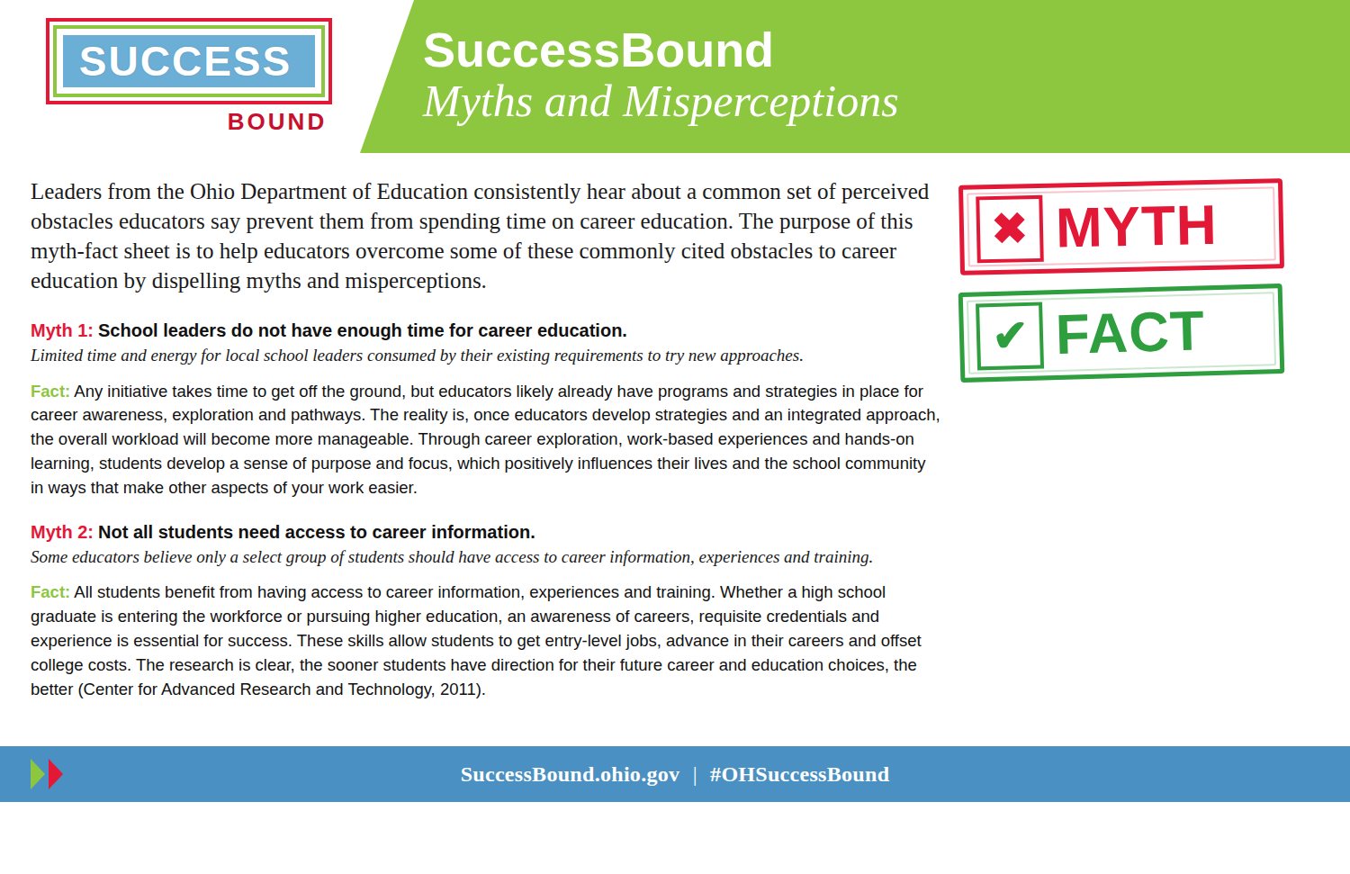SUCCESS
BOUND
SuccessBound
Myths and Misperceptions
Leaders from the Ohio Department of Education consistently hear about a common set of perceived obstacles educators say prevent them from spending time on career education. The purpose of this myth-fact sheet is to help educators overcome some of these commonly cited obstacles to career education by dispelling myths and misperceptions.
Myth 1: School leaders do not have enough time for career education.
Limited time and energy for local school leaders consumed by their existing requirements to try new approaches.
Fact: Any initiative takes time to get off the ground, but educators likely already have programs and strategies in place for career awareness, exploration and pathways. The reality is, once educators develop strategies and an integrated approach, the overall workload will become more manageable. Through career exploration, work-based experiences and hands-on learning, students develop a sense of purpose and focus, which positively influences their lives and the school community in ways that make other aspects of your work easier.
Myth 2: Not all students need access to career information.
Some educators believe only a select group of students should have access to career information, experiences and training.
Fact: All students benefit from having access to career information, experiences and training. Whether a high school graduate is entering the workforce or pursuing higher education, an awareness of careers, requisite credentials and experience is essential for success. These skills allow students to get entry-level jobs, advance in their careers and offset college costs. The research is clear, the sooner students have direction for their future career and education choices, the better (Center for Advanced Research and Technology, 2011).
✖
MYTH
✔
FACT
SuccessBound.ohio.gov | #OHSuccessBound